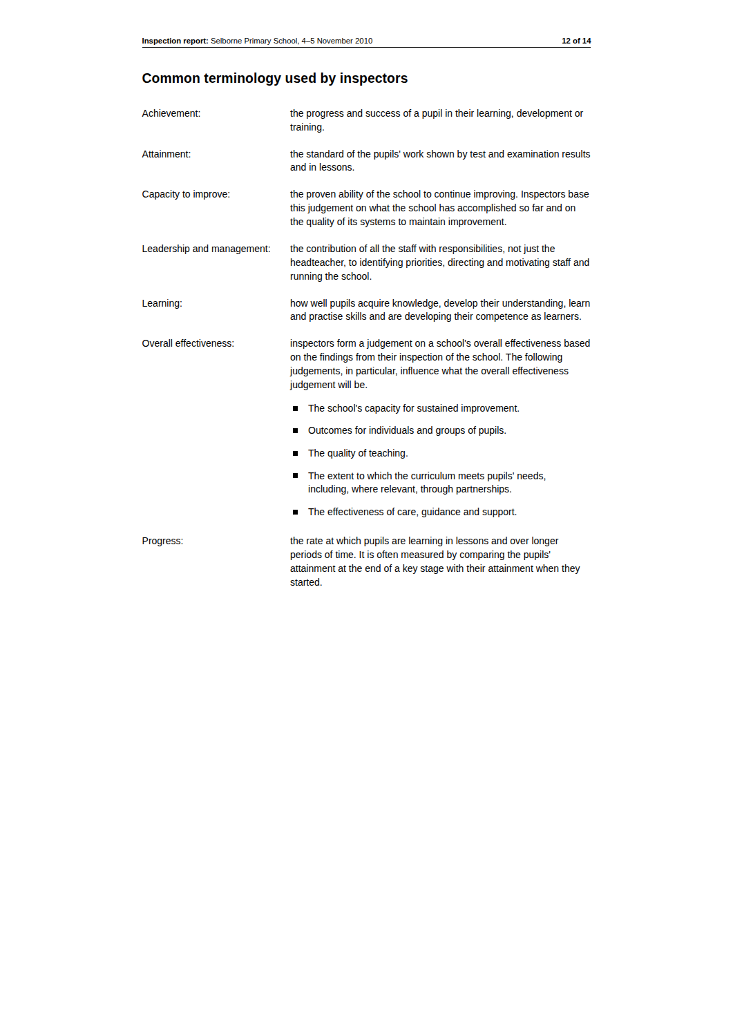Inspection report: Selborne Primary School, 4–5 November 2010
12 of 14
Common terminology used by inspectors
| Achievement: | the progress and success of a pupil in their learning, development or training. |
| Attainment: | the standard of the pupils' work shown by test and examination results and in lessons. |
| Capacity to improve: | the proven ability of the school to continue improving. Inspectors base this judgement on what the school has accomplished so far and on the quality of its systems to maintain improvement. |
| Leadership and management: | the contribution of all the staff with responsibilities, not just the headteacher, to identifying priorities, directing and motivating staff and running the school. |
| Learning: | how well pupils acquire knowledge, develop their understanding, learn and practise skills and are developing their competence as learners. |
| Overall effectiveness: | inspectors form a judgement on a school's overall effectiveness based on the findings from their inspection of the school. The following judgements, in particular, influence what the overall effectiveness judgement will be. The school's capacity for sustained improvement. Outcomes for individuals and groups of pupils. The quality of teaching. The extent to which the curriculum meets pupils' needs, including, where relevant, through partnerships. The effectiveness of care, guidance and support. |
| Progress: | the rate at which pupils are learning in lessons and over longer periods of time. It is often measured by comparing the pupils' attainment at the end of a key stage with their attainment when they started. |